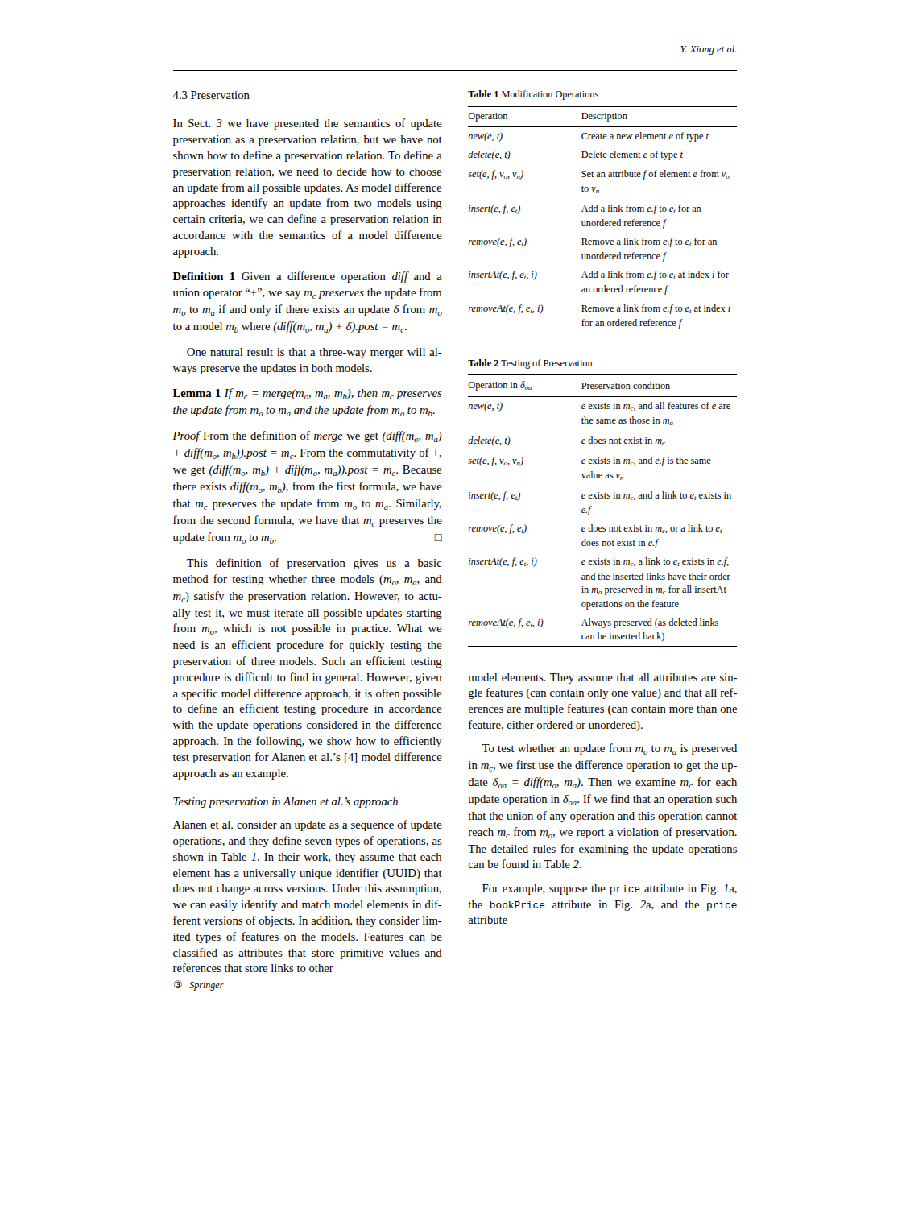Y. Xiong et al.
4.3 Preservation
In Sect. 3 we have presented the semantics of update preservation as a preservation relation, but we have not shown how to define a preservation relation. To define a preservation relation, we need to decide how to choose an update from all possible updates. As model difference approaches identify an update from two models using certain criteria, we can define a preservation relation in accordance with the semantics of a model difference approach.
Definition 1 Given a difference operation diff and a union operator “+”, we say mc preserves the update from mo to ma if and only if there exists an update δ from mo to a model mb where (diff(mo, ma) + δ).post = mc.
One natural result is that a three-way merger will always preserve the updates in both models.
Lemma 1 If mc = merge(mo, ma, mb), then mc preserves the update from mo to ma and the update from mo to mb.
Proof From the definition of merge we get (diff(mo, ma) + diff(mo, mb)).post = mc. From the commutativity of +, we get (diff(mo, mb) + diff(mo, ma)).post = mc. Because there exists diff(mo, mb), from the first formula, we have that mc preserves the update from mo to ma. Similarly, from the second formula, we have that mc preserves the update from mo to mb. □
This definition of preservation gives us a basic method for testing whether three models (mo, ma, and mc) satisfy the preservation relation. However, to actually test it, we must iterate all possible updates starting from mo, which is not possible in practice. What we need is an efficient procedure for quickly testing the preservation of three models. Such an efficient testing procedure is difficult to find in general. However, given a specific model difference approach, it is often possible to define an efficient testing procedure in accordance with the update operations considered in the difference approach. In the following, we show how to efficiently test preservation for Alanen et al.’s [4] model difference approach as an example.
Testing preservation in Alanen et al.’s approach
Alanen et al. consider an update as a sequence of update operations, and they define seven types of operations, as shown in Table 1. In their work, they assume that each element has a universally unique identifier (UUID) that does not change across versions. Under this assumption, we can easily identify and match model elements in different versions of objects. In addition, they consider limited types of features on the models. Features can be classified as attributes that store primitive values and references that store links to other
Table 1 Modification Operations
| Operation | Description |
| --- | --- |
| new(e, t) | Create a new element e of type t |
| delete(e, t) | Delete element e of type t |
| set(e, f, v o , v n ) | Set an attribute f of element e from v o to v n |
| insert(e, f, e t ) | Add a link from e.f to e t for an unordered reference f |
| remove(e, f, e t ) | Remove a link from e.f to e t for an unordered reference f |
| insertAt(e, f, e t , i) | Add a link from e.f to e t at index i for an ordered reference f |
| removeAt(e, f, e t , i) | Remove a link from e.f to e t at index i for an ordered reference f |
Table 2 Testing of Preservation
| Operation in δ oa | Preservation condition |
| --- | --- |
| new(e, t) | e exists in m c , and all features of e are the same as those in m a |
| delete(e, t) | e does not exist in m c |
| set(e, f, v o , v n ) | e exists in m c , and e.f is the same value as v n |
| insert(e, f, e t ) | e exists in m c , and a link to e t exists in e.f |
| remove(e, f, e t ) | e does not exist in m c , or a link to e t does not exist in e.f |
| insertAt(e, f, e t , i) | e exists in m c , a link to e t exists in e.f , and the inserted links have their order in m a preserved in m c for all insertAt operations on the feature |
| removeAt(e, f, e t , i) | Always preserved (as deleted links can be inserted back) |
model elements. They assume that all attributes are single features (can contain only one value) and that all references are multiple features (can contain more than one feature, either ordered or unordered).
To test whether an update from mo to ma is preserved in mc, we first use the difference operation to get the update δoa = diff(mo, ma). Then we examine mc for each update operation in δoa. If we find that an operation such that the union of any operation and this operation cannot reach mc from mo, we report a violation of preservation. The detailed rules for examining the update operations can be found in Table 2.
For example, suppose the price attribute in Fig. 1a, the bookPrice attribute in Fig. 2a, and the price attribute
③ Springer